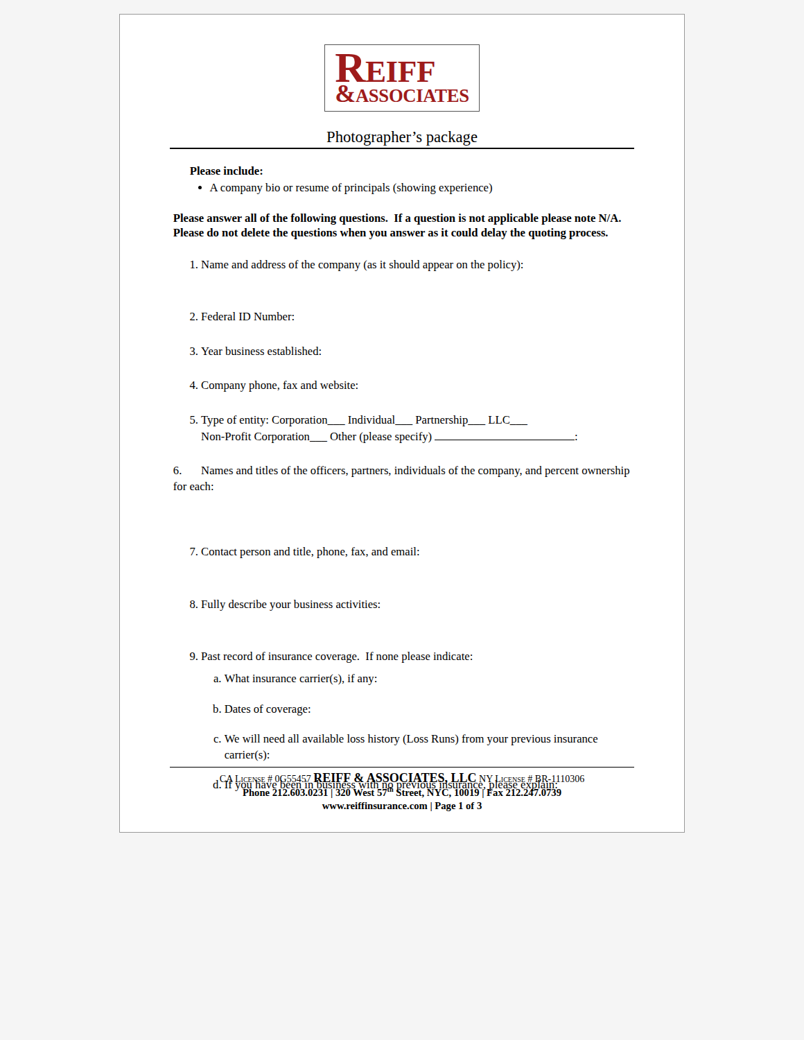REIFF
&ASSOCIATES
Photographer’s package
Please include:
A company bio or resume of principals (showing experience)
Please answer all of the following questions. If a question is not applicable please note N/A. Please do not delete the questions when you answer as it could delay the quoting process.
Name and address of the company (as it should appear on the policy):
Federal ID Number:
Year business established:
Company phone, fax and website:
Type of entity: Corporation___ Individual___ Partnership___ LLC___ Non-Profit Corporation___ Other (please specify) :
6. Names and titles of the officers, partners, individuals of the company, and percent ownership for each:
Contact person and title, phone, fax, and email:
Fully describe your business activities:
Past record of insurance coverage. If none please indicate:
What insurance carrier(s), if any:
Dates of coverage:
We will need all available loss history (Loss Runs) from your previous insurance carrier(s):
If you have been in business with no previous insurance, please explain:
CA License # 0G55457 REIFF & ASSOCIATES, LLC NY License # BR-1110306
Phone 212.603.0231 | 320 West 57th Street, NYC, 10019 | Fax 212.247.0739
www.reiffinsurance.com | Page 1 of 3